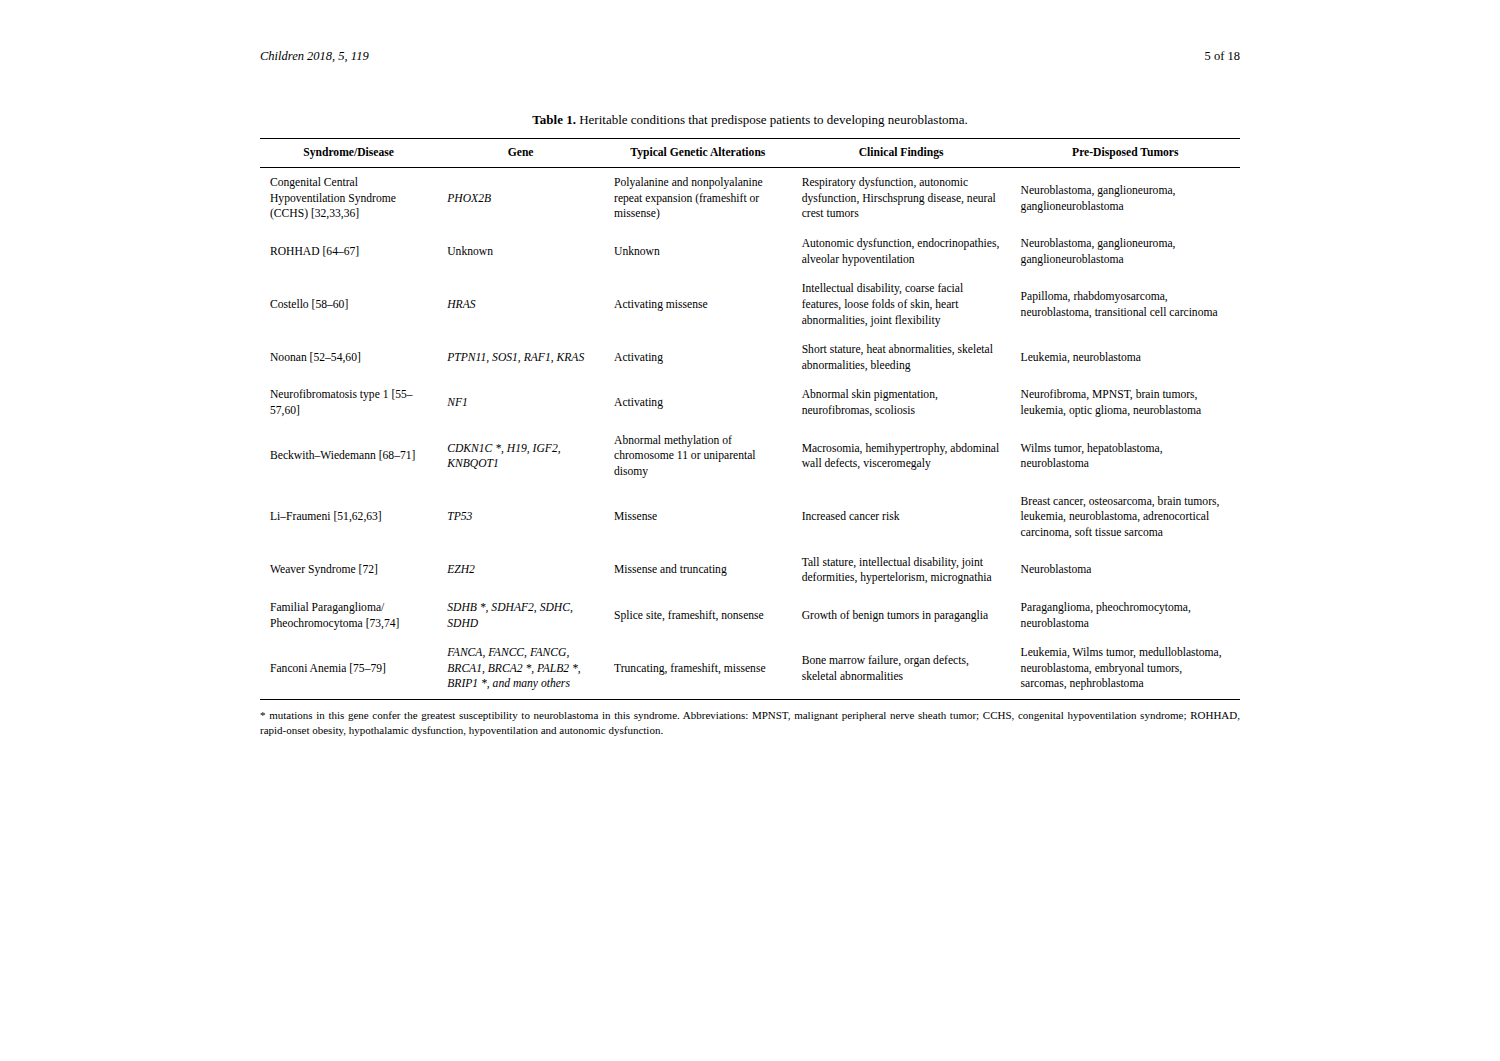Children 2018, 5, 119
5 of 18
Table 1. Heritable conditions that predispose patients to developing neuroblastoma.
| Syndrome/Disease | Gene | Typical Genetic Alterations | Clinical Findings | Pre-Disposed Tumors |
| --- | --- | --- | --- | --- |
| Congenital Central Hypoventilation Syndrome (CCHS) [32,33,36] | PHOX2B | Polyalanine and nonpolyalanine repeat expansion (frameshift or missense) | Respiratory dysfunction, autonomic dysfunction, Hirschsprung disease, neural crest tumors | Neuroblastoma, ganglioneuroma, ganglioneuroblastoma |
| ROHHAD [64–67] | Unknown | Unknown | Autonomic dysfunction, endocrinopathies, alveolar hypoventilation | Neuroblastoma, ganglioneuroma, ganglioneuroblastoma |
| Costello [58–60] | HRAS | Activating missense | Intellectual disability, coarse facial features, loose folds of skin, heart abnormalities, joint flexibility | Papilloma, rhabdomyosarcoma, neuroblastoma, transitional cell carcinoma |
| Noonan [52–54,60] | PTPN11, SOS1, RAF1, KRAS | Activating | Short stature, heat abnormalities, skeletal abnormalities, bleeding | Leukemia, neuroblastoma |
| Neurofibromatosis type 1 [55–57,60] | NF1 | Activating | Abnormal skin pigmentation, neurofibromas, scoliosis | Neurofibroma, MPNST, brain tumors, leukemia, optic glioma, neuroblastoma |
| Beckwith–Wiedemann [68–71] | CDKN1C *, H19, IGF2, KNBQOT1 | Abnormal methylation of chromosome 11 or uniparental disomy | Macrosomia, hemihypertrophy, abdominal wall defects, visceromegaly | Wilms tumor, hepatoblastoma, neuroblastoma |
| Li–Fraumeni [51,62,63] | TP53 | Missense | Increased cancer risk | Breast cancer, osteosarcoma, brain tumors, leukemia, neuroblastoma, adrenocortical carcinoma, soft tissue sarcoma |
| Weaver Syndrome [72] | EZH2 | Missense and truncating | Tall stature, intellectual disability, joint deformities, hypertelorism, micrognathia | Neuroblastoma |
| Familial Paraganglioma/ Pheochromocytoma [73,74] | SDHB *, SDHAF2, SDHC, SDHD | Splice site, frameshift, nonsense | Growth of benign tumors in paraganglia | Paraganglioma, pheochromocytoma, neuroblastoma |
| Fanconi Anemia [75–79] | FANCA, FANCC, FANCG, BRCA1, BRCA2 *, PALB2 *, BRIP1 *, and many others | Truncating, frameshift, missense | Bone marrow failure, organ defects, skeletal abnormalities | Leukemia, Wilms tumor, medulloblastoma, neuroblastoma, embryonal tumors, sarcomas, nephroblastoma |
* mutations in this gene confer the greatest susceptibility to neuroblastoma in this syndrome. Abbreviations: MPNST, malignant peripheral nerve sheath tumor; CCHS, congenital hypoventilation syndrome; ROHHAD, rapid-onset obesity, hypothalamic dysfunction, hypoventilation and autonomic dysfunction.